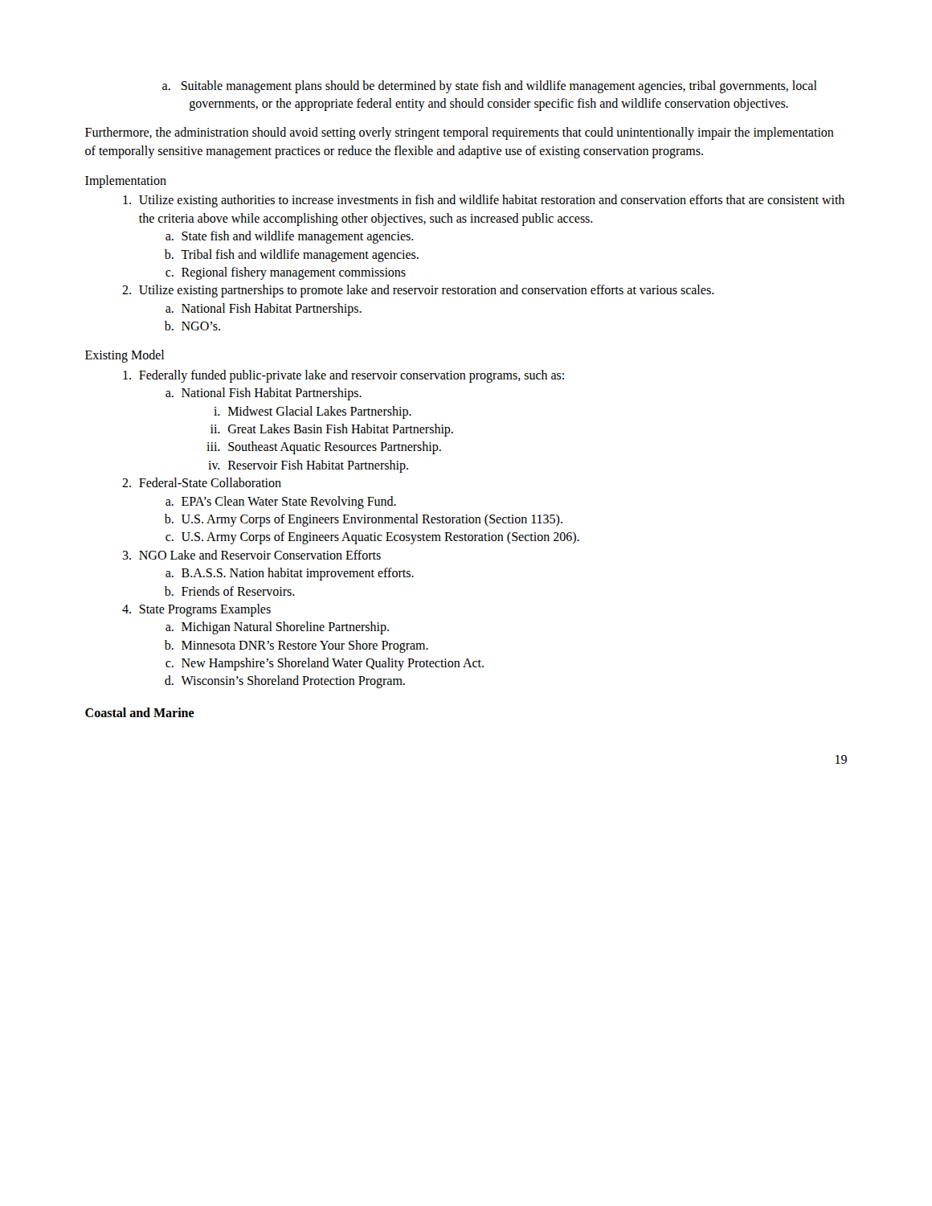a. Suitable management plans should be determined by state fish and wildlife management agencies, tribal governments, local governments, or the appropriate federal entity and should consider specific fish and wildlife conservation objectives.
Furthermore, the administration should avoid setting overly stringent temporal requirements that could unintentionally impair the implementation of temporally sensitive management practices or reduce the flexible and adaptive use of existing conservation programs.
Implementation
Utilize existing authorities to increase investments in fish and wildlife habitat restoration and conservation efforts that are consistent with the criteria above while accomplishing other objectives, such as increased public access.
State fish and wildlife management agencies.
Tribal fish and wildlife management agencies.
Regional fishery management commissions
Utilize existing partnerships to promote lake and reservoir restoration and conservation efforts at various scales.
National Fish Habitat Partnerships.
NGO’s.
Existing Model
Federally funded public-private lake and reservoir conservation programs, such as:
National Fish Habitat Partnerships.
Midwest Glacial Lakes Partnership.
Great Lakes Basin Fish Habitat Partnership.
Southeast Aquatic Resources Partnership.
Reservoir Fish Habitat Partnership.
Federal-State Collaboration
EPA’s Clean Water State Revolving Fund.
U.S. Army Corps of Engineers Environmental Restoration (Section 1135).
U.S. Army Corps of Engineers Aquatic Ecosystem Restoration (Section 206).
NGO Lake and Reservoir Conservation Efforts
B.A.S.S. Nation habitat improvement efforts.
Friends of Reservoirs.
State Programs Examples
Michigan Natural Shoreline Partnership.
Minnesota DNR’s Restore Your Shore Program.
New Hampshire’s Shoreland Water Quality Protection Act.
Wisconsin’s Shoreland Protection Program.
Coastal and Marine
19